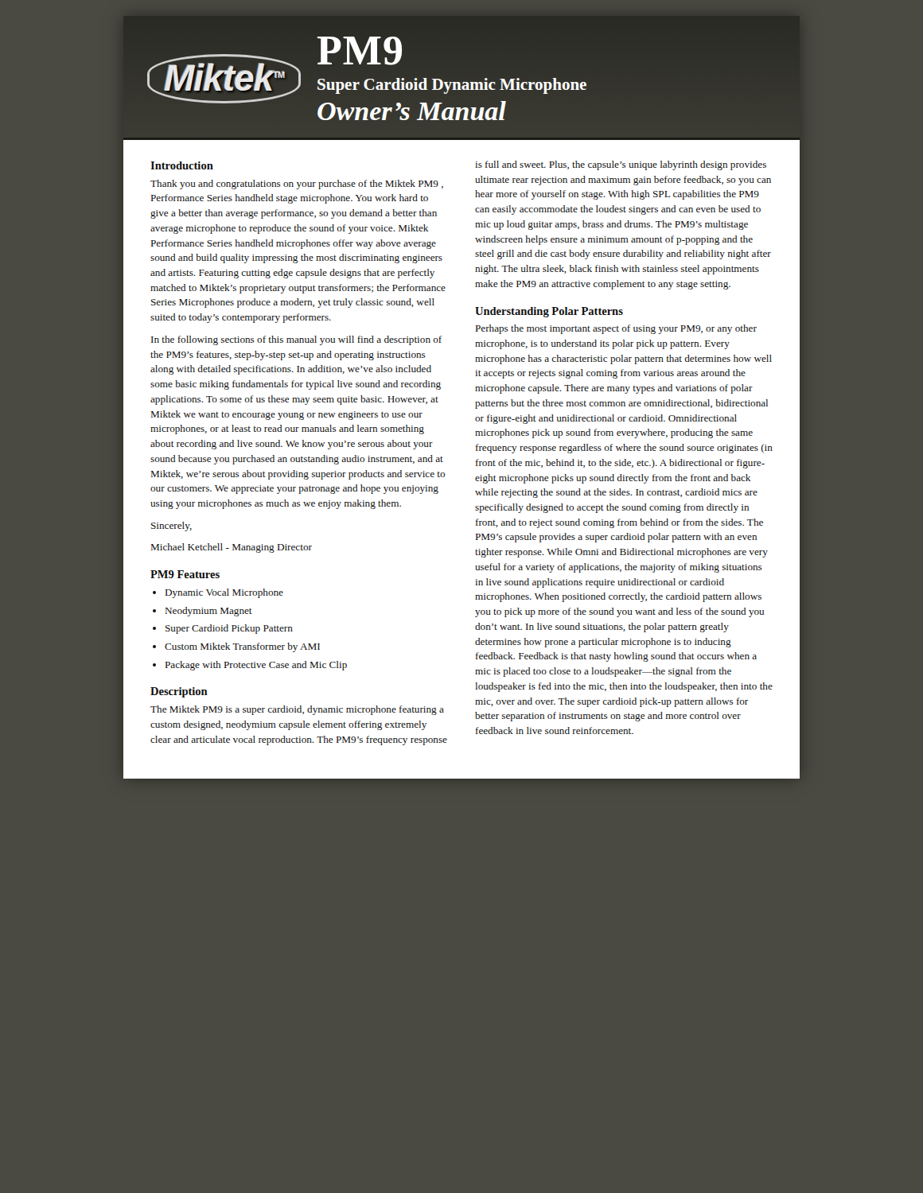MiktekTM
PM9
Super Cardioid Dynamic Microphone
Owner’s Manual
Introduction
Thank you and congratulations on your purchase of the Miktek PM9 , Performance Series handheld stage microphone. You work hard to give a better than average performance, so you demand a better than average microphone to reproduce the sound of your voice. Miktek Performance Series handheld microphones offer way above average sound and build quality impressing the most discriminating engineers and artists. Featuring cutting edge capsule designs that are perfectly matched to Miktek’s proprietary output transformers; the Performance Series Microphones produce a modern, yet truly classic sound, well suited to today’s contemporary performers.
In the following sections of this manual you will find a description of the PM9’s features, step-by-step set-up and operating instructions along with detailed specifications. In addition, we’ve also included some basic miking fundamentals for typical live sound and recording applications. To some of us these may seem quite basic. However, at Miktek we want to encourage young or new engineers to use our microphones, or at least to read our manuals and learn something about recording and live sound. We know you’re serous about your sound because you purchased an outstanding audio instrument, and at Miktek, we’re serous about providing superior products and service to our customers. We appreciate your patronage and hope you enjoying using your microphones as much as we enjoy making them.
Sincerely,
Michael Ketchell - Managing Director
PM9 Features
Dynamic Vocal Microphone
Neodymium Magnet
Super Cardioid Pickup Pattern
Custom Miktek Transformer by AMI
Package with Protective Case and Mic Clip
Description
The Miktek PM9 is a super cardioid, dynamic microphone featuring a custom designed, neodymium capsule element offering extremely clear and articulate vocal reproduction. The PM9’s frequency response is full and sweet. Plus, the capsule’s unique labyrinth design provides ultimate rear rejection and maximum gain before feedback, so you can hear more of yourself on stage. With high SPL capabilities the PM9 can easily accommodate the loudest singers and can even be used to mic up loud guitar amps, brass and drums. The PM9’s multistage windscreen helps ensure a minimum amount of p-popping and the steel grill and die cast body ensure durability and reliability night after night. The ultra sleek, black finish with stainless steel appointments make the PM9 an attractive complement to any stage setting.
Understanding Polar Patterns
Perhaps the most important aspect of using your PM9, or any other microphone, is to understand its polar pick up pattern. Every microphone has a characteristic polar pattern that determines how well it accepts or rejects signal coming from various areas around the microphone capsule. There are many types and variations of polar patterns but the three most common are omnidirectional, bidirectional or figure-eight and unidirectional or cardioid. Omnidirectional microphones pick up sound from everywhere, producing the same frequency response regardless of where the sound source originates (in front of the mic, behind it, to the side, etc.). A bidirectional or figure-eight microphone picks up sound directly from the front and back while rejecting the sound at the sides. In contrast, cardioid mics are specifically designed to accept the sound coming from directly in front, and to reject sound coming from behind or from the sides. The PM9’s capsule provides a super cardioid polar pattern with an even tighter response. While Omni and Bidirectional microphones are very useful for a variety of applications, the majority of miking situations in live sound applications require unidirectional or cardioid microphones. When positioned correctly, the cardioid pattern allows you to pick up more of the sound you want and less of the sound you don’t want. In live sound situations, the polar pattern greatly determines how prone a particular microphone is to inducing feedback. Feedback is that nasty howling sound that occurs when a mic is placed too close to a loudspeaker—the signal from the loudspeaker is fed into the mic, then into the loudspeaker, then into the mic, over and over. The super cardioid pick-up pattern allows for better separation of instruments on stage and more control over feedback in live sound reinforcement.